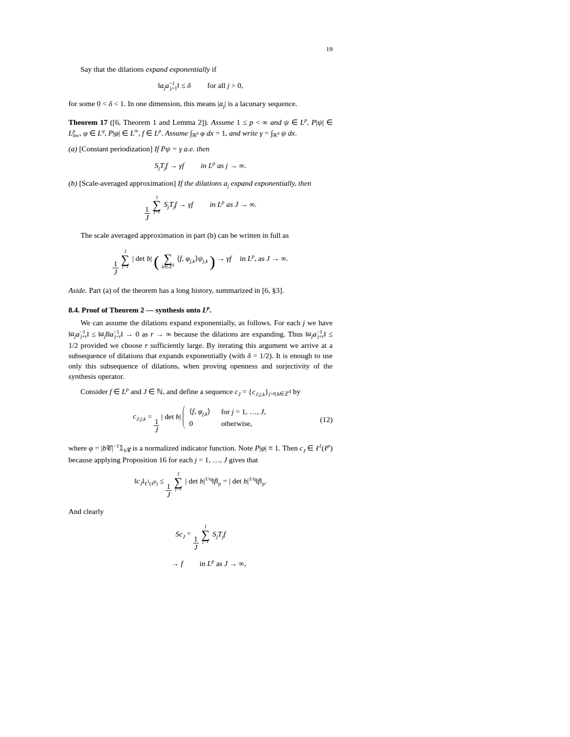19
Say that the dilations expand exponentially if
‖aj a−1 j+1‖ ≤ δ for all j > 0,
for some 0 < δ < 1. In one dimension, this means |aj| is a lacunary sequence.
Theorem 17 ([6, Theorem 1 and Lemma 2]). Assume 1 ≤ p < ∞ and ψ ∈ Lp, P|ψ| ∈ Lploc, φ ∈ Lq, P|φ| ∈ L∞, f ∈ Lp. Assume ∫ℝd φ dx = 1, and write γ = ∫ℝd ψ dx.
(a) [Constant periodization] If Pψ = γ a.e. then
Sj Tjf → γf in Lp as j → ∞.
(b) [Scale-averaged approximation] If the dilations aj expand exponentially, then
| 1 |
| J |
J∑j=1 Sj Tjf → γf in Lp as J → ∞.
The scale averaged approximation in part (b) can be written in full as
| 1 |
| J |
J∑j=1 | det b| ( ∑k∈ℤd ⟨f, φj,k⟩ψj,k ) → γf in Lp, as J → ∞.
Aside. Part (a) of the theorem has a long history, summarized in [6, §3].
8.4. Proof of Theorem 2 — synthesis onto Lp.
We can assume the dilations expand exponentially, as follows. For each j we have ‖aj a−1 j+r‖ ≤ ‖aj‖‖a−1 j+r‖ → 0 as r → ∞ because the dilations are expanding. Thus ‖aj a−1 j+r‖ ≤ 1/2 provided we choose r sufficiently large. By iterating this argument we arrive at a subsequence of dilations that expands exponentially (with δ = 1/2). It is enough to use only this subsequence of dilations, when proving openness and surjectivity of the synthesis operator.
Consider f ∈ Lp and J ∈ ℕ, and define a sequence cJ = {cJ;j,k}j>0,k∈ℤd by
cJ;j,k =
| 1 |
| J |
| det b|
| ⟨ f , φ j,k ⟩ | for j = 1, …, J , |
| 0 | otherwise, |
(12)
where φ = |b 𝒞|−1𝟙 b𝒞 is a normalized indicator function. Note P|φ| ≡ 1. Then cJ ∈ ℓ1(ℓp) because applying Proposition 16 for each j = 1, …, J gives that
‖cJ‖ℓ1(ℓp) ≤
| 1 |
| J |
J∑j=1 | det b|1/q‖f‖p = | det b|1/q‖f‖p.
And clearly
ScJ =
| 1 |
| J |
J∑j=1 Sj Tjf
→ f in Lp as J → ∞,